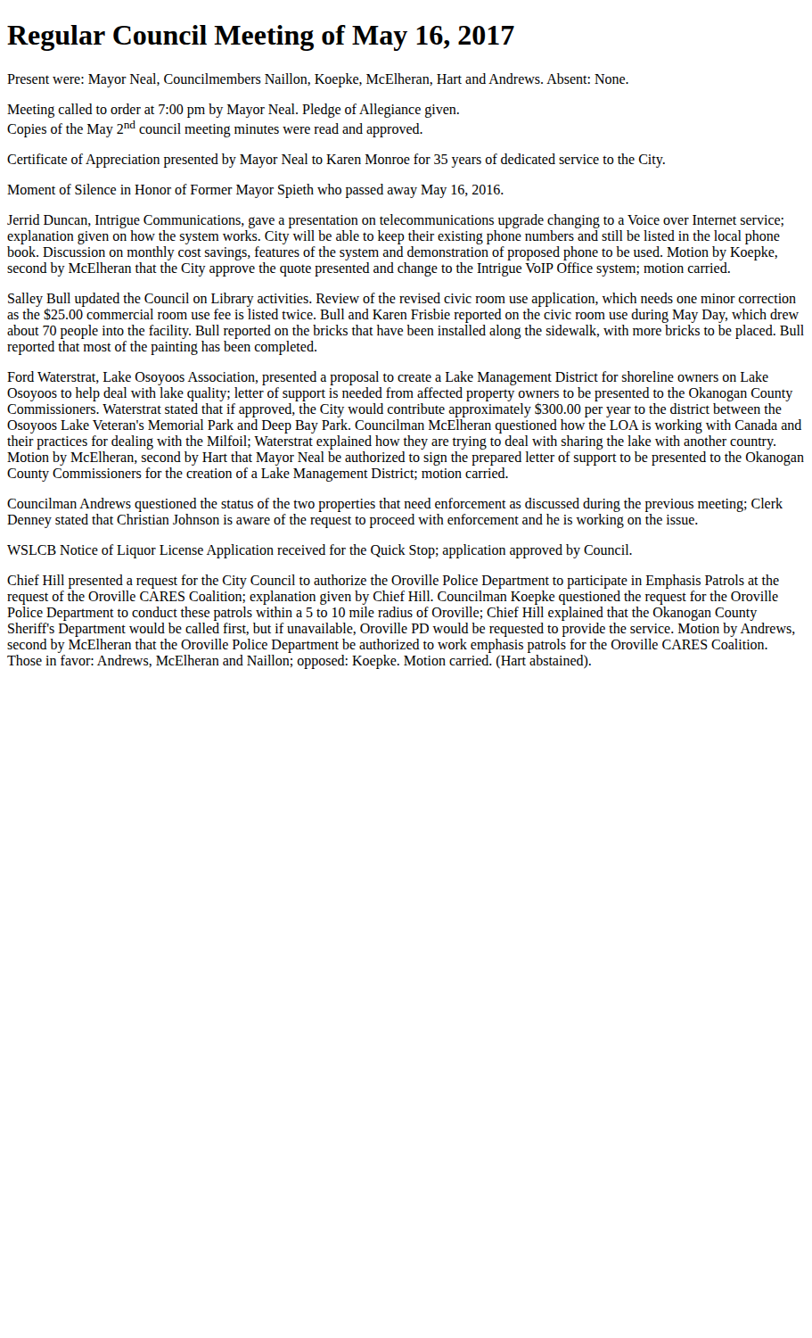Regular Council Meeting of May 16, 2017
Present were: Mayor Neal, Councilmembers Naillon, Koepke, McElheran, Hart and Andrews. Absent: None.
Meeting called to order at 7:00 pm by Mayor Neal. Pledge of Allegiance given.
Copies of the May 2nd council meeting minutes were read and approved.
Certificate of Appreciation presented by Mayor Neal to Karen Monroe for 35 years of dedicated service to the City.
Moment of Silence in Honor of Former Mayor Spieth who passed away May 16, 2016.
Jerrid Duncan, Intrigue Communications, gave a presentation on telecommunications upgrade changing to a Voice over Internet service; explanation given on how the system works. City will be able to keep their existing phone numbers and still be listed in the local phone book. Discussion on monthly cost savings, features of the system and demonstration of proposed phone to be used. Motion by Koepke, second by McElheran that the City approve the quote presented and change to the Intrigue VoIP Office system; motion carried.
Salley Bull updated the Council on Library activities. Review of the revised civic room use application, which needs one minor correction as the $25.00 commercial room use fee is listed twice. Bull and Karen Frisbie reported on the civic room use during May Day, which drew about 70 people into the facility. Bull reported on the bricks that have been installed along the sidewalk, with more bricks to be placed. Bull reported that most of the painting has been completed.
Ford Waterstrat, Lake Osoyoos Association, presented a proposal to create a Lake Management District for shoreline owners on Lake Osoyoos to help deal with lake quality; letter of support is needed from affected property owners to be presented to the Okanogan County Commissioners. Waterstrat stated that if approved, the City would contribute approximately $300.00 per year to the district between the Osoyoos Lake Veteran's Memorial Park and Deep Bay Park. Councilman McElheran questioned how the LOA is working with Canada and their practices for dealing with the Milfoil; Waterstrat explained how they are trying to deal with sharing the lake with another country. Motion by McElheran, second by Hart that Mayor Neal be authorized to sign the prepared letter of support to be presented to the Okanogan County Commissioners for the creation of a Lake Management District; motion carried.
Councilman Andrews questioned the status of the two properties that need enforcement as discussed during the previous meeting; Clerk Denney stated that Christian Johnson is aware of the request to proceed with enforcement and he is working on the issue.
WSLCB Notice of Liquor License Application received for the Quick Stop; application approved by Council.
Chief Hill presented a request for the City Council to authorize the Oroville Police Department to participate in Emphasis Patrols at the request of the Oroville CARES Coalition; explanation given by Chief Hill. Councilman Koepke questioned the request for the Oroville Police Department to conduct these patrols within a 5 to 10 mile radius of Oroville; Chief Hill explained that the Okanogan County Sheriff's Department would be called first, but if unavailable, Oroville PD would be requested to provide the service. Motion by Andrews, second by McElheran that the Oroville Police Department be authorized to work emphasis patrols for the Oroville CARES Coalition. Those in favor: Andrews, McElheran and Naillon; opposed: Koepke. Motion carried. (Hart abstained).